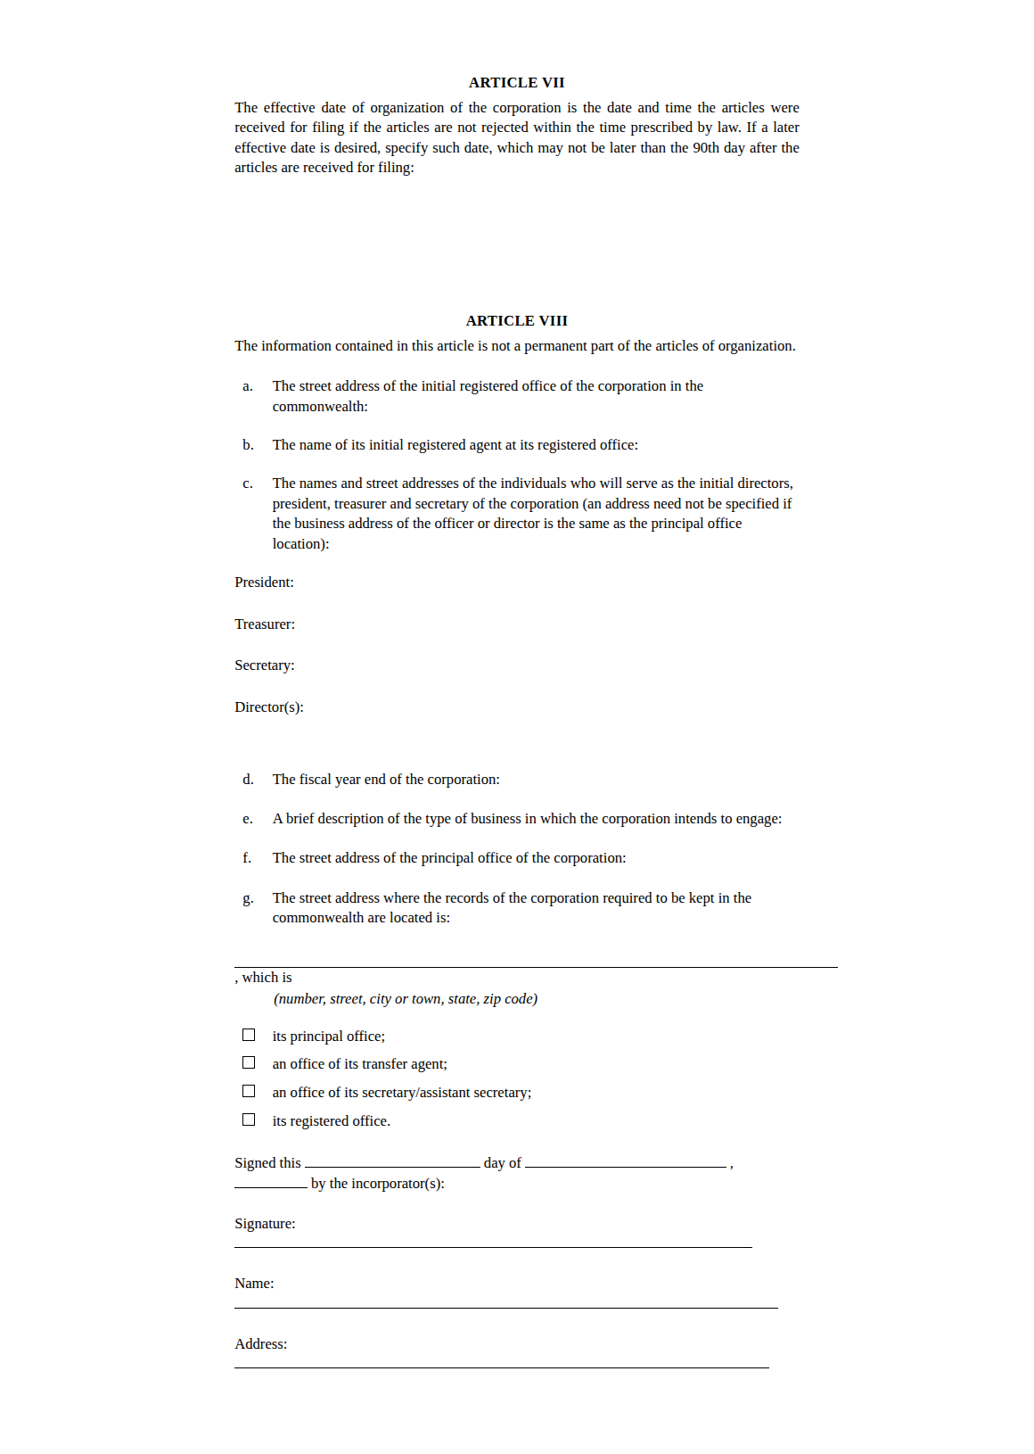ARTICLE VII
The effective date of organization of the corporation is the date and time the articles were received for filing if the articles are not rejected within the time prescribed by law. If a later effective date is desired, specify such date, which may not be later than the 90th day after the articles are received for filing:
ARTICLE VIII
The information contained in this article is not a permanent part of the articles of organization.
a. The street address of the initial registered office of the corporation in the commonwealth:
b. The name of its initial registered agent at its registered office:
c. The names and street addresses of the individuals who will serve as the initial directors, president, treasurer and secretary of the corporation (an address need not be specified if the business address of the officer or director is the same as the principal office location):
President:
Treasurer:
Secretary:
Director(s):
d. The fiscal year end of the corporation:
e. A brief description of the type of business in which the corporation intends to engage:
f. The street address of the principal office of the corporation:
g. The street address where the records of the corporation required to be kept in the commonwealth are located is:
, which is
(number, street, city or town, state, zip code)
its principal office;
an office of its transfer agent;
an office of its secretary/assistant secretary;
its registered office.
Signed this day of , by the incorporator(s):
Signature:
Name:
Address: